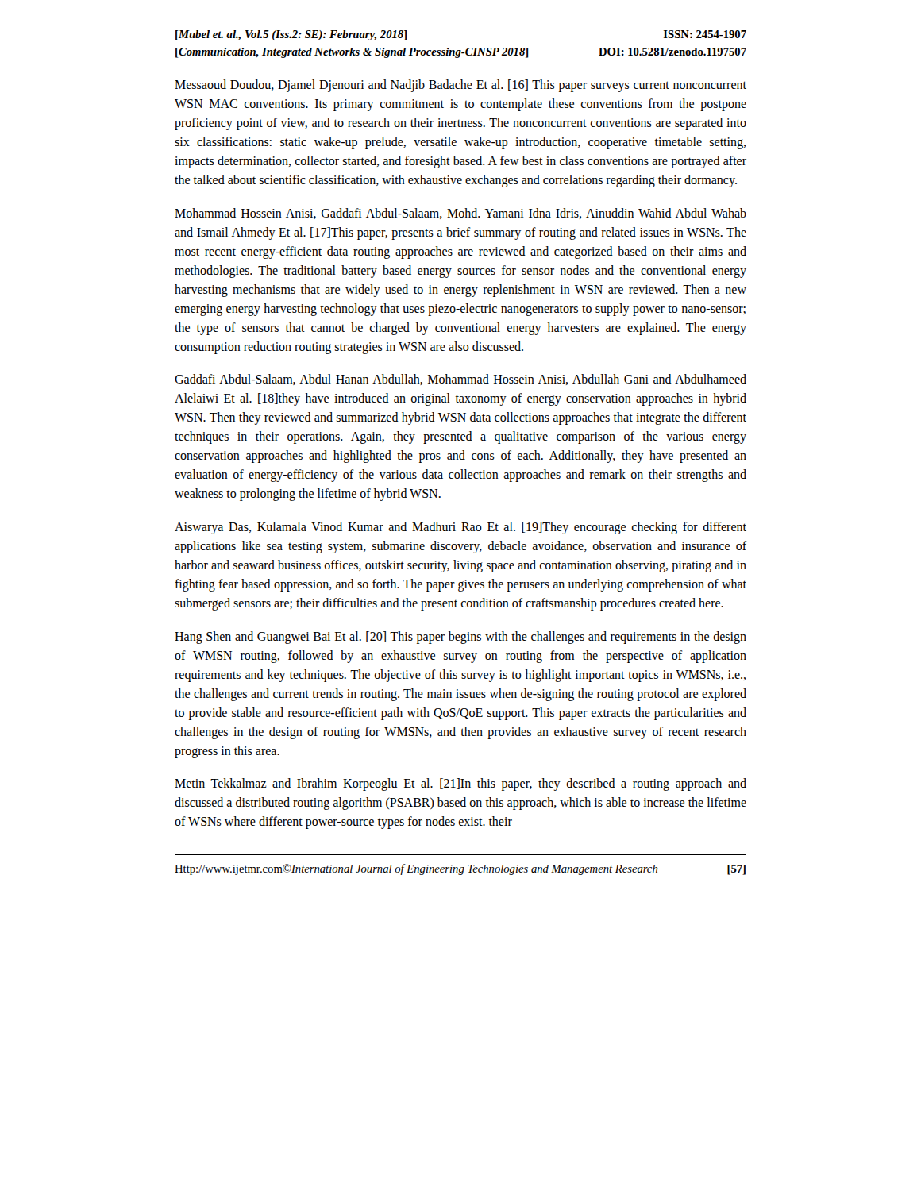[Mubel et. al., Vol.5 (Iss.2: SE): February, 2018] ISSN: 2454-1907
[Communication, Integrated Networks & Signal Processing-CINSP 2018] DOI: 10.5281/zenodo.1197507
Messaoud Doudou, Djamel Djenouri and Nadjib Badache Et al. [16] This paper surveys current nonconcurrent WSN MAC conventions. Its primary commitment is to contemplate these conventions from the postpone proficiency point of view, and to research on their inertness. The nonconcurrent conventions are separated into six classifications: static wake-up prelude, versatile wake-up introduction, cooperative timetable setting, impacts determination, collector started, and foresight based. A few best in class conventions are portrayed after the talked about scientific classification, with exhaustive exchanges and correlations regarding their dormancy.
Mohammad Hossein Anisi, Gaddafi Abdul-Salaam, Mohd. Yamani Idna Idris, Ainuddin Wahid Abdul Wahab and Ismail Ahmedy Et al. [17]This paper, presents a brief summary of routing and related issues in WSNs. The most recent energy-efficient data routing approaches are reviewed and categorized based on their aims and methodologies. The traditional battery based energy sources for sensor nodes and the conventional energy harvesting mechanisms that are widely used to in energy replenishment in WSN are reviewed. Then a new emerging energy harvesting technology that uses piezo-electric nanogenerators to supply power to nano-sensor; the type of sensors that cannot be charged by conventional energy harvesters are explained. The energy consumption reduction routing strategies in WSN are also discussed.
Gaddafi Abdul-Salaam, Abdul Hanan Abdullah, Mohammad Hossein Anisi, Abdullah Gani and Abdulhameed Alelaiwi Et al. [18]they have introduced an original taxonomy of energy conservation approaches in hybrid WSN. Then they reviewed and summarized hybrid WSN data collections approaches that integrate the different techniques in their operations. Again, they presented a qualitative comparison of the various energy conservation approaches and highlighted the pros and cons of each. Additionally, they have presented an evaluation of energy-efficiency of the various data collection approaches and remark on their strengths and weakness to prolonging the lifetime of hybrid WSN.
Aiswarya Das, Kulamala Vinod Kumar and Madhuri Rao Et al. [19]They encourage checking for different applications like sea testing system, submarine discovery, debacle avoidance, observation and insurance of harbor and seaward business offices, outskirt security, living space and contamination observing, pirating and in fighting fear based oppression, and so forth. The paper gives the perusers an underlying comprehension of what submerged sensors are; their difficulties and the present condition of craftsmanship procedures created here.
Hang Shen and Guangwei Bai Et al. [20] This paper begins with the challenges and requirements in the design of WMSN routing, followed by an exhaustive survey on routing from the perspective of application requirements and key techniques. The objective of this survey is to highlight important topics in WMSNs, i.e., the challenges and current trends in routing. The main issues when de-signing the routing protocol are explored to provide stable and resource-efficient path with QoS/QoE support. This paper extracts the particularities and challenges in the design of routing for WMSNs, and then provides an exhaustive survey of recent research progress in this area.
Metin Tekkalmaz and Ibrahim Korpeoglu Et al. [21]In this paper, they described a routing approach and discussed a distributed routing algorithm (PSABR) based on this approach, which is able to increase the lifetime of WSNs where different power-source types for nodes exist. their
Http://www.ijetmr.com©International Journal of Engineering Technologies and Management Research [57]